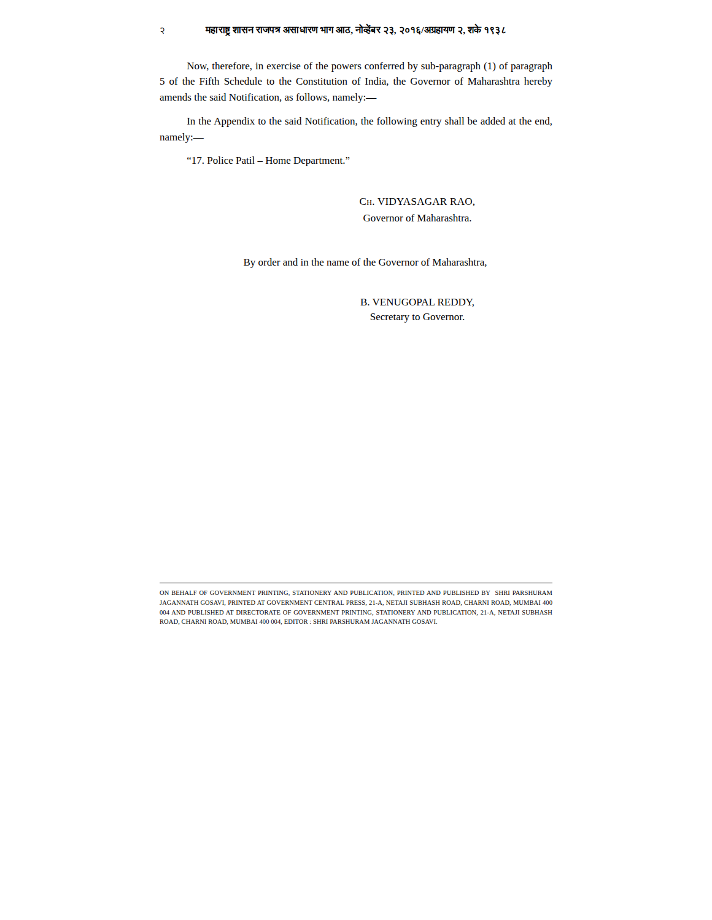२
महाराष्ट्र शासन राजपत्र असाधारण भाग आठ, नोव्हेंबर २३, २०१६/अग्रहायण २, शके १९३८
Now, therefore, in exercise of the powers conferred by sub-paragraph (1) of paragraph 5 of the Fifth Schedule to the Constitution of India, the Governor of Maharashtra hereby amends the said Notification, as follows, namely:—
In the Appendix to the said Notification, the following entry shall be added at the end, namely:—
“17. Police Patil – Home Department.”
Ch. VIDYASAGAR RAO,
Governor of Maharashtra.
By order and in the name of the Governor of Maharashtra,
B. VENUGOPAL REDDY,
Secretary to Governor.
On behalf of Government Printing, Stationery and Publication, Printed and Published by Shri Parshuram Jagannath Gosavi, Printed at Government Central Press, 21-A, Netaji Subhash Road, Charni Road, Mumbai 400 004 and Published at Directorate of Government Printing, Stationery and Publication, 21-A, Netaji Subhash Road, Charni Road, Mumbai 400 004, Editor : Shri Parshuram Jagannath Gosavi.